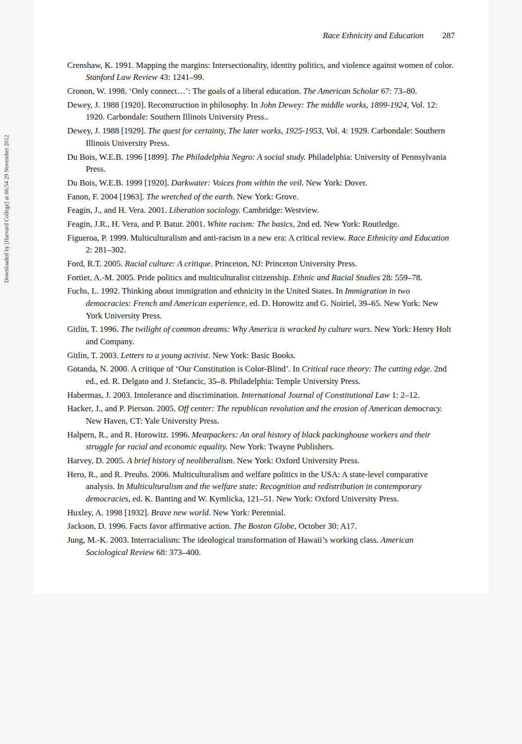Downloaded by [Harvard College] at 06:54 29 November 2012
Race Ethnicity and Education 287
Crenshaw, K. 1991. Mapping the margins: Intersectionality, identity politics, and violence against women of color. Stanford Law Review 43: 1241–99.
Cronon, W. 1998. ‘Only connect…’: The goals of a liberal education. The American Scholar 67: 73–80.
Dewey, J. 1988 [1920]. Reconstruction in philosophy. In John Dewey: The middle works, 1899-1924, Vol. 12: 1920. Carbondale: Southern Illinois University Press..
Dewey, J. 1988 [1929]. The quest for certainty, The later works, 1925-1953, Vol. 4: 1929. Carbondale: Southern Illinois University Press.
Du Bois, W.E.B. 1996 [1899]. The Philadelphia Negro: A social study. Philadelphia: University of Pennsylvania Press.
Du Bois, W.E.B. 1999 [1920]. Darkwater: Voices from within the veil. New York: Dover.
Fanon, F. 2004 [1963]. The wretched of the earth. New York: Grove.
Feagin, J., and H. Vera. 2001. Liberation sociology. Cambridge: Westview.
Feagin, J.R., H. Vera, and P. Batur. 2001. White racism: The basics, 2nd ed. New York: Routledge.
Figueroa, P. 1999. Multiculturalism and anti-racism in a new era: A critical review. Race Ethnicity and Education 2: 281–302.
Ford, R.T. 2005. Racial culture: A critique. Princeton, NJ: Princeton University Press.
Fortier, A.-M. 2005. Pride politics and multiculturalist citizenship. Ethnic and Racial Studies 28: 559–78.
Fuchs, L. 1992. Thinking about immigration and ethnicity in the United States. In Immigration in two democracies: French and American experience, ed. D. Horowitz and G. Noiriel, 39–65. New York: New York University Press.
Gitlin, T. 1996. The twilight of common dreams: Why America is wracked by culture wars. New York: Henry Holt and Company.
Gitlin, T. 2003. Letters to a young activist. New York: Basic Books.
Gotanda, N. 2000. A critique of ‘Our Constitution is Color-Blind’. In Critical race theory: The cutting edge. 2nd ed., ed. R. Delgato and J. Stefancic, 35–8. Philadelphia: Temple University Press.
Habermas, J. 2003. Intolerance and discrimination. International Journal of Constitutional Law 1: 2–12.
Hacker, J., and P. Pierson. 2005. Off center: The republican revolution and the erosion of American democracy. New Haven, CT: Yale University Press.
Halpern, R., and R. Horowitz. 1996. Meatpackers: An oral history of black packinghouse workers and their struggle for racial and economic equality. New York: Twayne Publishers.
Harvey, D. 2005. A brief history of neoliberalism. New York: Oxford University Press.
Hero, R., and R. Preuhs. 2006. Multiculturalism and welfare politics in the USA: A state-level comparative analysis. In Multiculturalism and the welfare state: Recognition and redistribution in contemporary democracies, ed. K. Banting and W. Kymlicka, 121–51. New York: Oxford University Press.
Huxley, A. 1998 [1932]. Brave new world. New York: Perennial.
Jackson, D. 1996. Facts favor affirmative action. The Boston Globe, October 30: A17.
Jung, M.-K. 2003. Interracialism: The ideological transformation of Hawaii’s working class. American Sociological Review 68: 373–400.